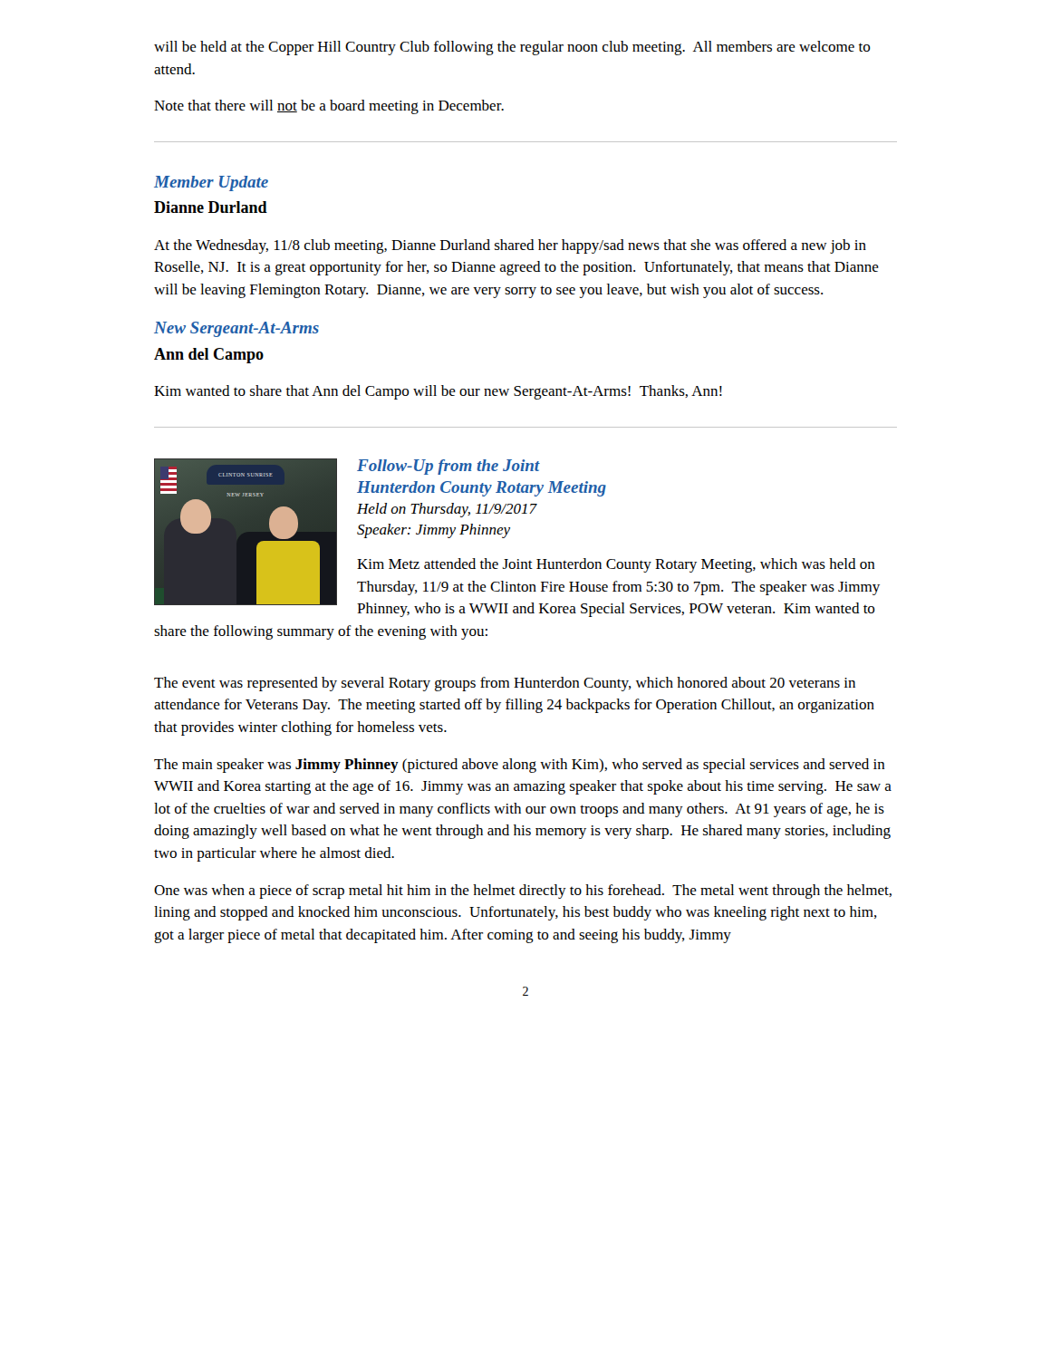will be held at the Copper Hill Country Club following the regular noon club meeting. All members are welcome to attend.
Note that there will not be a board meeting in December.
Member Update
Dianne Durland
At the Wednesday, 11/8 club meeting, Dianne Durland shared her happy/sad news that she was offered a new job in Roselle, NJ. It is a great opportunity for her, so Dianne agreed to the position. Unfortunately, that means that Dianne will be leaving Flemington Rotary. Dianne, we are very sorry to see you leave, but wish you alot of success.
New Sergeant-At-Arms
Ann del Campo
Kim wanted to share that Ann del Campo will be our new Sergeant-At-Arms! Thanks, Ann!
CLINTON SUNRISE
NEW JERSEY
Follow-Up from the Joint
Hunterdon County Rotary Meeting
Held on Thursday, 11/9/2017
Speaker: Jimmy Phinney
Kim Metz attended the Joint Hunterdon County Rotary Meeting, which was held on Thursday, 11/9 at the Clinton Fire House from 5:30 to 7pm. The speaker was Jimmy Phinney, who is a WWII and Korea Special Services, POW veteran. Kim wanted to share the following summary of the evening with you:
The event was represented by several Rotary groups from Hunterdon County, which honored about 20 veterans in attendance for Veterans Day. The meeting started off by filling 24 backpacks for Operation Chillout, an organization that provides winter clothing for homeless vets.
The main speaker was Jimmy Phinney (pictured above along with Kim), who served as special services and served in WWII and Korea starting at the age of 16. Jimmy was an amazing speaker that spoke about his time serving. He saw a lot of the cruelties of war and served in many conflicts with our own troops and many others. At 91 years of age, he is doing amazingly well based on what he went through and his memory is very sharp. He shared many stories, including two in particular where he almost died.
One was when a piece of scrap metal hit him in the helmet directly to his forehead. The metal went through the helmet, lining and stopped and knocked him unconscious. Unfortunately, his best buddy who was kneeling right next to him, got a larger piece of metal that decapitated him. After coming to and seeing his buddy, Jimmy
2